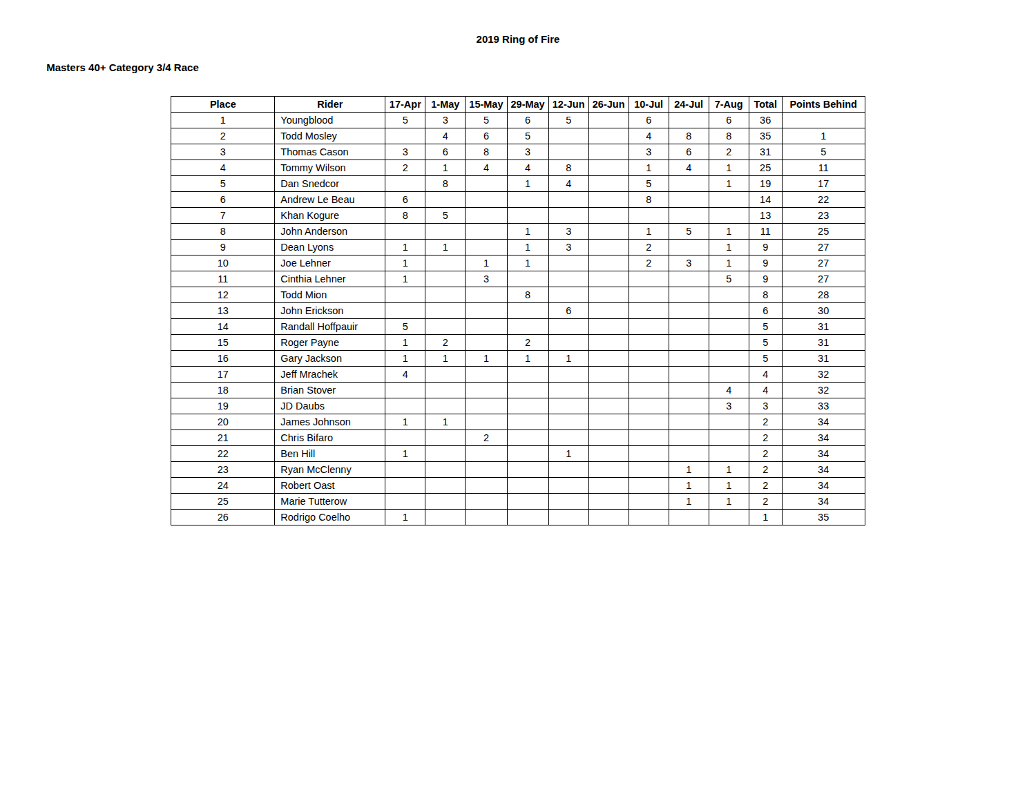2019 Ring of Fire
Masters 40+ Category 3/4 Race
| Place | Rider | 17-Apr | 1-May | 15-May | 29-May | 12-Jun | 26-Jun | 10-Jul | 24-Jul | 7-Aug | Total | Points Behind |
| --- | --- | --- | --- | --- | --- | --- | --- | --- | --- | --- | --- | --- |
| 1 | Youngblood | 5 | 3 | 5 | 6 | 5 | | 6 | | 6 | 36 | |
| 2 | Todd Mosley | | 4 | 6 | 5 | | | 4 | 8 | 8 | 35 | 1 |
| 3 | Thomas Cason | 3 | 6 | 8 | 3 | | | 3 | 6 | 2 | 31 | 5 |
| 4 | Tommy Wilson | 2 | 1 | 4 | 4 | 8 | | 1 | 4 | 1 | 25 | 11 |
| 5 | Dan Snedcor | | 8 | | 1 | 4 | | 5 | | 1 | 19 | 17 |
| 6 | Andrew Le Beau | 6 | | | | | | 8 | | | 14 | 22 |
| 7 | Khan Kogure | 8 | 5 | | | | | | | | 13 | 23 |
| 8 | John Anderson | | | | 1 | 3 | | 1 | 5 | 1 | 11 | 25 |
| 9 | Dean Lyons | 1 | 1 | | 1 | 3 | | 2 | | 1 | 9 | 27 |
| 10 | Joe Lehner | 1 | | 1 | 1 | | | 2 | 3 | 1 | 9 | 27 |
| 11 | Cinthia Lehner | 1 | | 3 | | | | | | 5 | 9 | 27 |
| 12 | Todd Mion | | | | 8 | | | | | | 8 | 28 |
| 13 | John Erickson | | | | | 6 | | | | | 6 | 30 |
| 14 | Randall Hoffpauir | 5 | | | | | | | | | 5 | 31 |
| 15 | Roger Payne | 1 | 2 | | 2 | | | | | | 5 | 31 |
| 16 | Gary Jackson | 1 | 1 | 1 | 1 | 1 | | | | | 5 | 31 |
| 17 | Jeff Mrachek | 4 | | | | | | | | | 4 | 32 |
| 18 | Brian Stover | | | | | | | | | 4 | 4 | 32 |
| 19 | JD Daubs | | | | | | | | | 3 | 3 | 33 |
| 20 | James Johnson | 1 | 1 | | | | | | | | 2 | 34 |
| 21 | Chris Bifaro | | | 2 | | | | | | | 2 | 34 |
| 22 | Ben Hill | 1 | | | | 1 | | | | | 2 | 34 |
| 23 | Ryan McClenny | | | | | | | | 1 | 1 | 2 | 34 |
| 24 | Robert Oast | | | | | | | | 1 | 1 | 2 | 34 |
| 25 | Marie Tutterow | | | | | | | | 1 | 1 | 2 | 34 |
| 26 | Rodrigo Coelho | 1 | | | | | | | | | 1 | 35 |